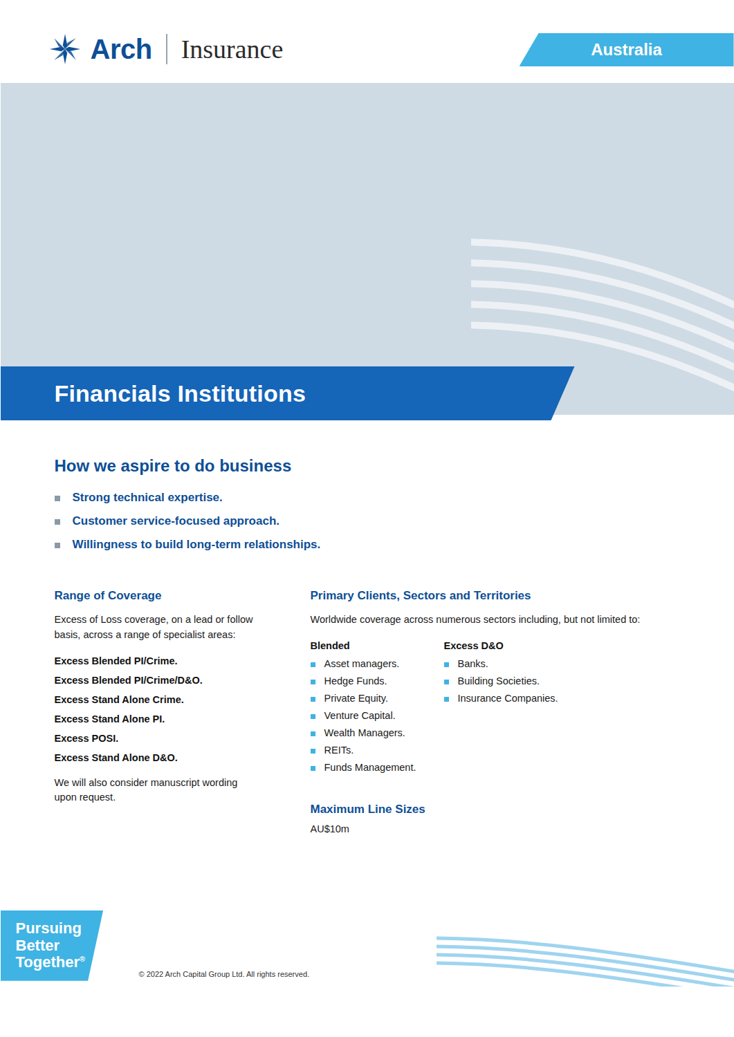Arch Insurance
Australia
Financials Institutions
How we aspire to do business
Strong technical expertise.
Customer service-focused approach.
Willingness to build long-term relationships.
Range of Coverage
Excess of Loss coverage, on a lead or follow basis, across a range of specialist areas:
Excess Blended PI/Crime.
Excess Blended PI/Crime/D&O.
Excess Stand Alone Crime.
Excess Stand Alone PI.
Excess POSI.
Excess Stand Alone D&O.
We will also consider manuscript wording upon request.
Primary Clients, Sectors and Territories
Worldwide coverage across numerous sectors including, but not limited to:
Blended
Asset managers.
Hedge Funds.
Private Equity.
Venture Capital.
Wealth Managers.
REITs.
Funds Management.
Excess D&O
Banks.
Building Societies.
Insurance Companies.
Maximum Line Sizes
AU$10m
Pursuing
Better
Together®
© 2022 Arch Capital Group Ltd. All rights reserved.